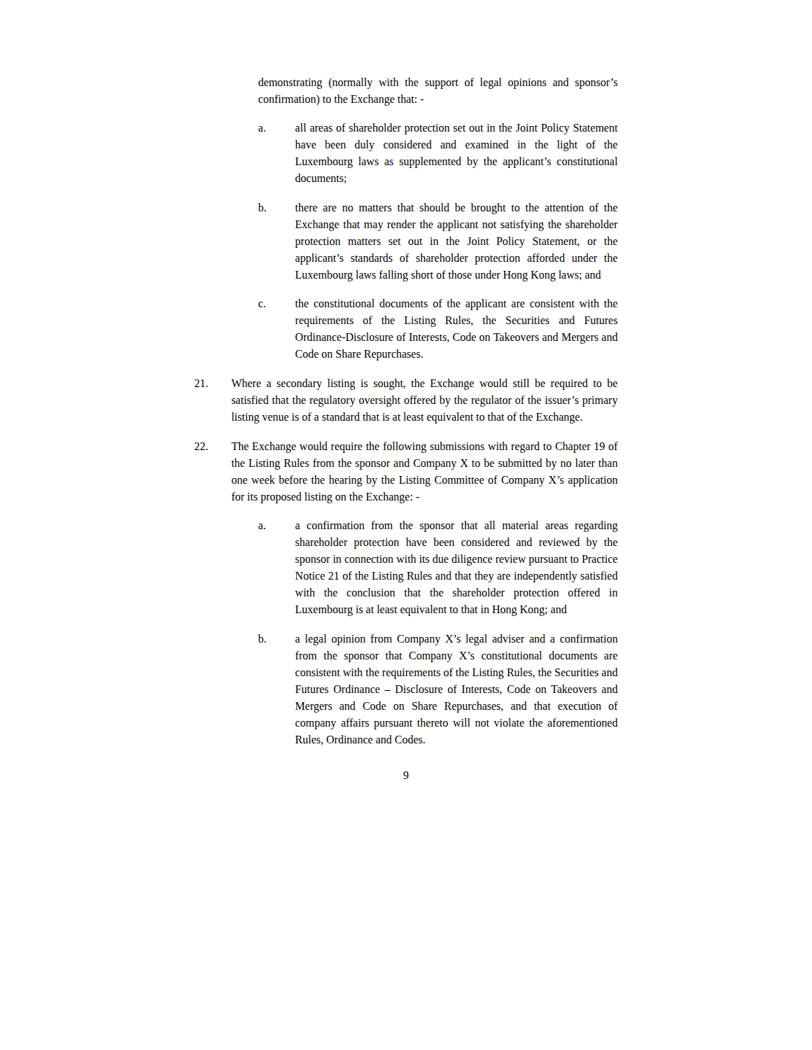demonstrating (normally with the support of legal opinions and sponsor’s confirmation) to the Exchange that: -
a.
all areas of shareholder protection set out in the Joint Policy Statement have been duly considered and examined in the light of the Luxembourg laws as supplemented by the applicant’s constitutional documents;
b.
there are no matters that should be brought to the attention of the Exchange that may render the applicant not satisfying the shareholder protection matters set out in the Joint Policy Statement, or the applicant’s standards of shareholder protection afforded under the Luxembourg laws falling short of those under Hong Kong laws; and
c.
the constitutional documents of the applicant are consistent with the requirements of the Listing Rules, the Securities and Futures Ordinance-Disclosure of Interests, Code on Takeovers and Mergers and Code on Share Repurchases.
21.
Where a secondary listing is sought, the Exchange would still be required to be satisfied that the regulatory oversight offered by the regulator of the issuer’s primary listing venue is of a standard that is at least equivalent to that of the Exchange.
22.
The Exchange would require the following submissions with regard to Chapter 19 of the Listing Rules from the sponsor and Company X to be submitted by no later than one week before the hearing by the Listing Committee of Company X’s application for its proposed listing on the Exchange: -
a.
a confirmation from the sponsor that all material areas regarding shareholder protection have been considered and reviewed by the sponsor in connection with its due diligence review pursuant to Practice Notice 21 of the Listing Rules and that they are independently satisfied with the conclusion that the shareholder protection offered in Luxembourg is at least equivalent to that in Hong Kong; and
b.
a legal opinion from Company X’s legal adviser and a confirmation from the sponsor that Company X’s constitutional documents are consistent with the requirements of the Listing Rules, the Securities and Futures Ordinance – Disclosure of Interests, Code on Takeovers and Mergers and Code on Share Repurchases, and that execution of company affairs pursuant thereto will not violate the aforementioned Rules, Ordinance and Codes.
9